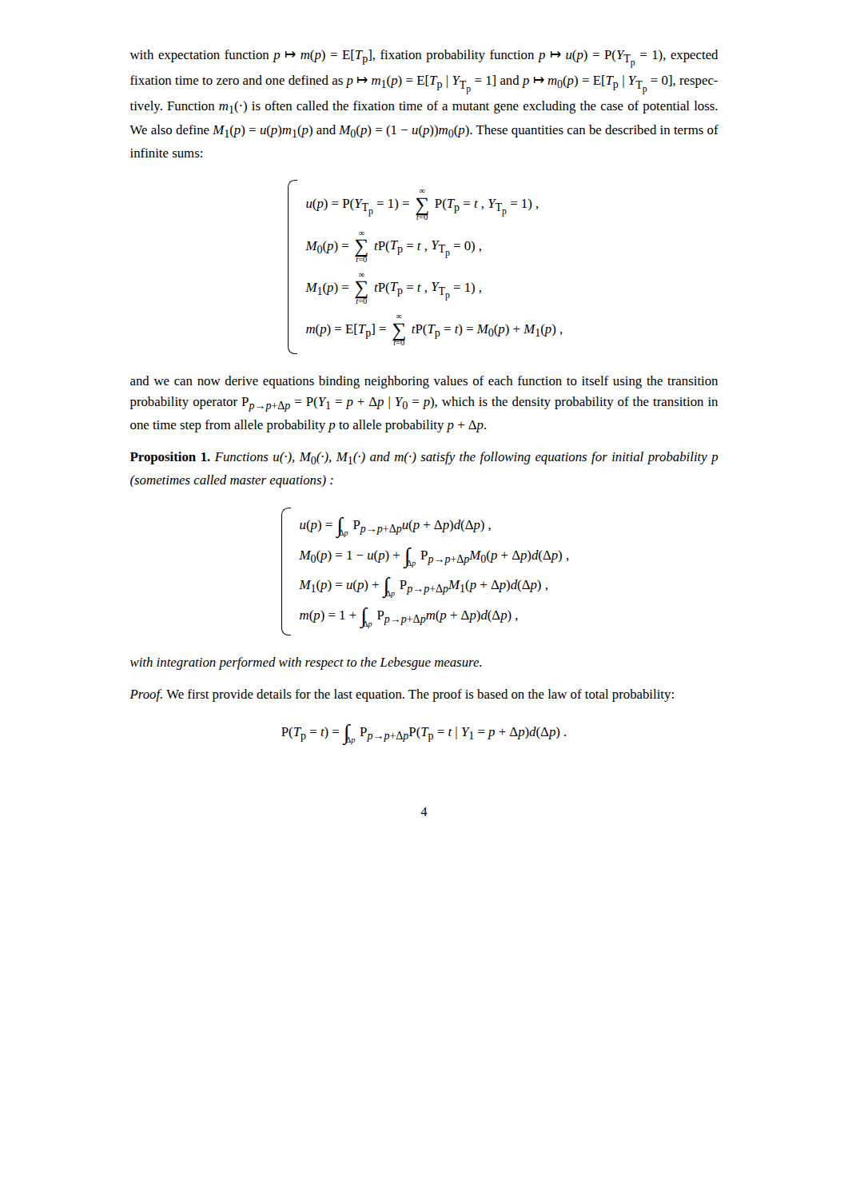with expectation function p ↦ m(p) = E[Tp], fixation probability function p ↦ u(p) = P(YTp = 1), expected fixation time to zero and one defined as p ↦ m1(p) = E[Tp | YTp = 1] and p ↦ m0(p) = E[Tp | YTp = 0], respectively. Function m1(·) is often called the fixation time of a mutant gene excluding the case of potential loss. We also define M1(p) = u(p)m1(p) and M0(p) = (1 − u(p))m0(p). These quantities can be described in terms of infinite sums:
u(p) = P(YTp = 1) = ∞∑t=0 P(Tp = t , YTp = 1) , M0(p) = ∞∑t=0 tP(Tp = t , YTp = 0) , M1(p) = ∞∑t=0 tP(Tp = t , YTp = 1) , m(p) = E[Tp] = ∞∑t=0 tP(Tp = t) = M0(p) + M1(p) ,
and we can now derive equations binding neighboring values of each function to itself using the transition probability operator Pp→p+Δp = P(Y1 = p + Δp | Y0 = p), which is the density probability of the transition in one time step from allele probability p to allele probability p + Δp.
Proposition 1. Functions u(·), M0(·), M1(·) and m(·) satisfy the following equations for initial probability p (sometimes called master equations) :
u(p) = ∫Δp Pp→p+Δpu(p + Δp)d(Δp) , M0(p) = 1 − u(p) + ∫Δp Pp→p+ΔpM0(p + Δp)d(Δp) , M1(p) = u(p) + ∫Δp Pp→p+ΔpM1(p + Δp)d(Δp) , m(p) = 1 + ∫Δp Pp→p+Δpm(p + Δp)d(Δp) ,
with integration performed with respect to the Lebesgue measure.
Proof. We first provide details for the last equation. The proof is based on the law of total probability:
P(Tp = t) = ∫Δp Pp→p+ΔpP(Tp = t | Y1 = p + Δp)d(Δp) .
4